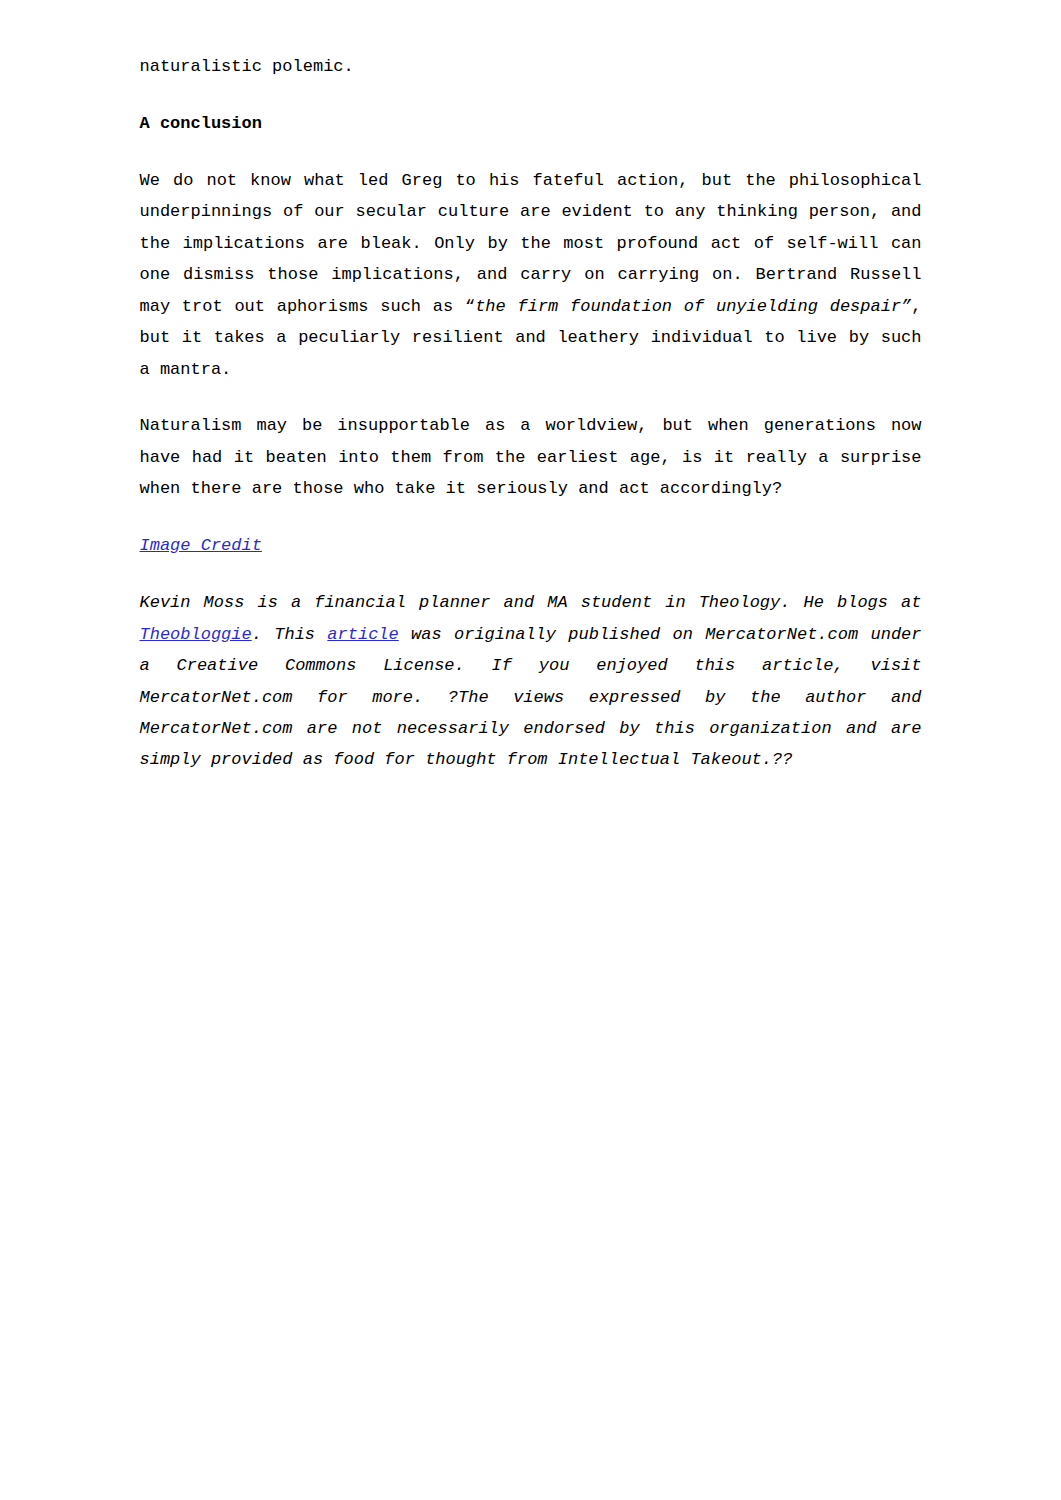naturalistic polemic.
A conclusion
We do not know what led Greg to his fateful action, but the philosophical underpinnings of our secular culture are evident to any thinking person, and the implications are bleak. Only by the most profound act of self-will can one dismiss those implications, and carry on carrying on. Bertrand Russell may trot out aphorisms such as “the firm foundation of unyielding despair”, but it takes a peculiarly resilient and leathery individual to live by such a mantra.
Naturalism may be insupportable as a worldview, but when generations now have had it beaten into them from the earliest age, is it really a surprise when there are those who take it seriously and act accordingly?
Image Credit
Kevin Moss is a financial planner and MA student in Theology. He blogs at Theobloggie. This article was originally published on MercatorNet.com under a Creative Commons License. If you enjoyed this article, visit MercatorNet.com for more. ?The views expressed by the author and MercatorNet.com are not necessarily endorsed by this organization and are simply provided as food for thought from Intellectual Takeout.??